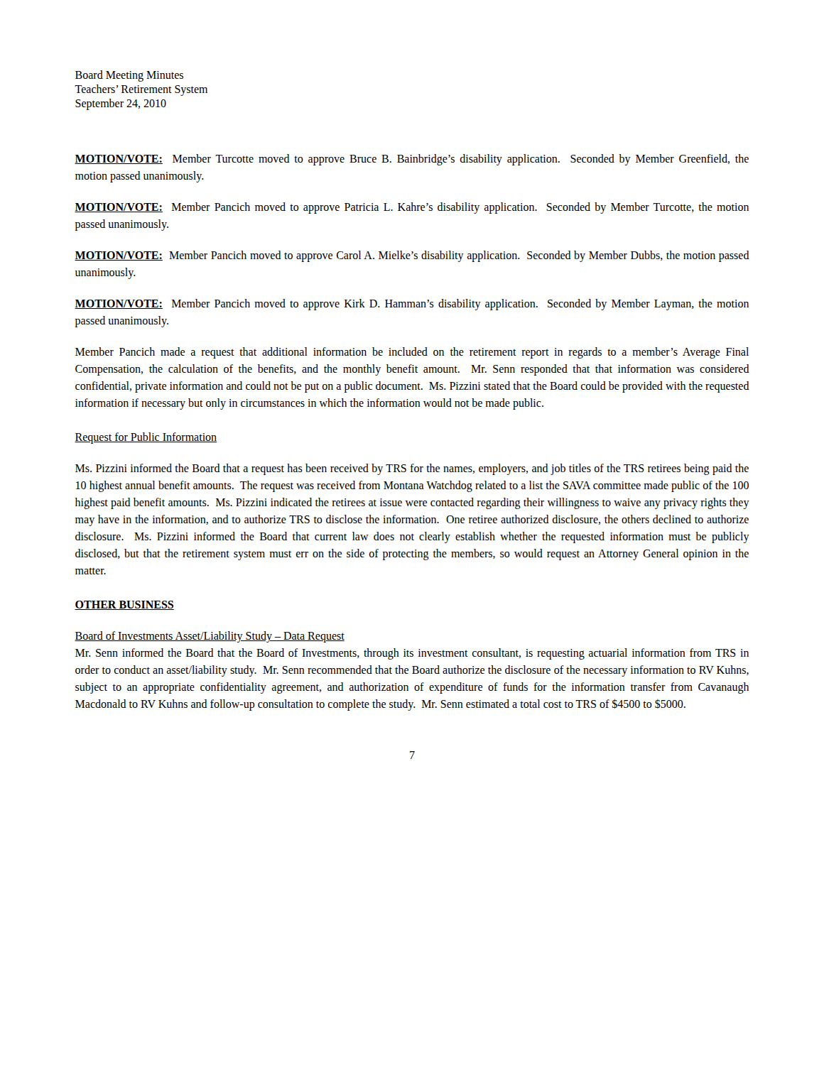Board Meeting Minutes
Teachers’ Retirement System
September 24, 2010
MOTION/VOTE: Member Turcotte moved to approve Bruce B. Bainbridge’s disability application. Seconded by Member Greenfield, the motion passed unanimously.
MOTION/VOTE: Member Pancich moved to approve Patricia L. Kahre’s disability application. Seconded by Member Turcotte, the motion passed unanimously.
MOTION/VOTE: Member Pancich moved to approve Carol A. Mielke’s disability application. Seconded by Member Dubbs, the motion passed unanimously.
MOTION/VOTE: Member Pancich moved to approve Kirk D. Hamman’s disability application. Seconded by Member Layman, the motion passed unanimously.
Member Pancich made a request that additional information be included on the retirement report in regards to a member’s Average Final Compensation, the calculation of the benefits, and the monthly benefit amount. Mr. Senn responded that that information was considered confidential, private information and could not be put on a public document. Ms. Pizzini stated that the Board could be provided with the requested information if necessary but only in circumstances in which the information would not be made public.
Request for Public Information
Ms. Pizzini informed the Board that a request has been received by TRS for the names, employers, and job titles of the TRS retirees being paid the 10 highest annual benefit amounts. The request was received from Montana Watchdog related to a list the SAVA committee made public of the 100 highest paid benefit amounts. Ms. Pizzini indicated the retirees at issue were contacted regarding their willingness to waive any privacy rights they may have in the information, and to authorize TRS to disclose the information. One retiree authorized disclosure, the others declined to authorize disclosure. Ms. Pizzini informed the Board that current law does not clearly establish whether the requested information must be publicly disclosed, but that the retirement system must err on the side of protecting the members, so would request an Attorney General opinion in the matter.
OTHER BUSINESS
Board of Investments Asset/Liability Study – Data Request Mr. Senn informed the Board that the Board of Investments, through its investment consultant, is requesting actuarial information from TRS in order to conduct an asset/liability study. Mr. Senn recommended that the Board authorize the disclosure of the necessary information to RV Kuhns, subject to an appropriate confidentiality agreement, and authorization of expenditure of funds for the information transfer from Cavanaugh Macdonald to RV Kuhns and follow-up consultation to complete the study. Mr. Senn estimated a total cost to TRS of $4500 to $5000.
7